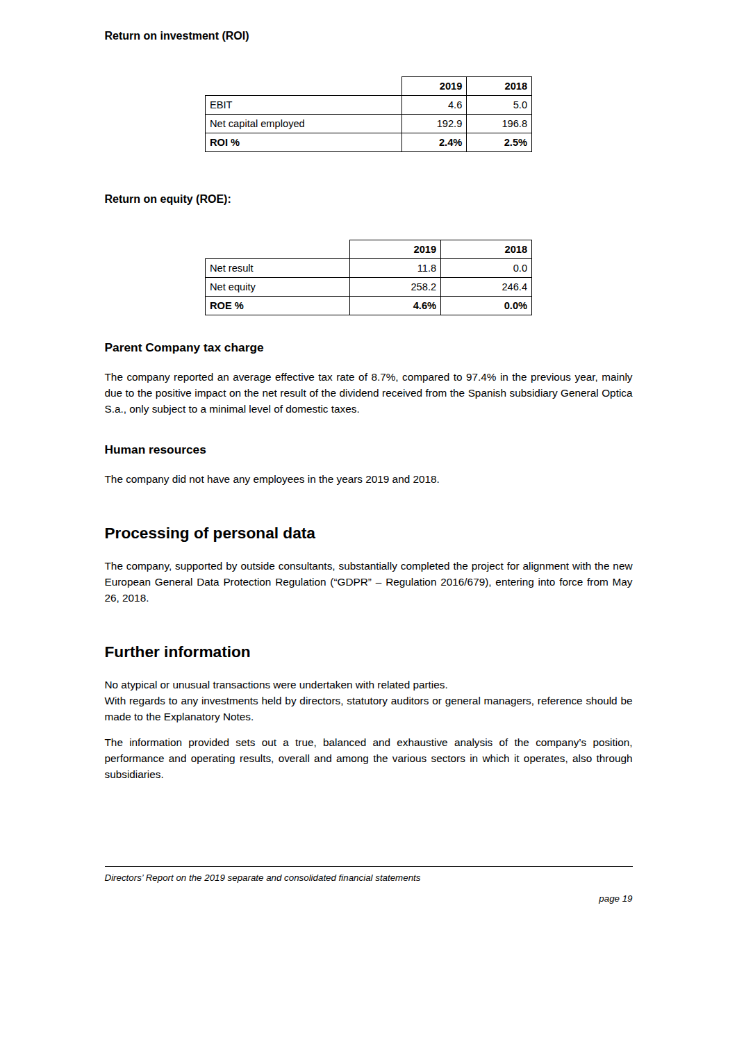Return on investment (ROI)
| | 2019 | 2018 |
| --- | --- | --- |
| EBIT | 4.6 | 5.0 |
| Net capital employed | 192.9 | 196.8 |
| ROI % | 2.4% | 2.5% |
Return on equity (ROE):
| | 2019 | 2018 |
| --- | --- | --- |
| Net result | 11.8 | 0.0 |
| Net equity | 258.2 | 246.4 |
| ROE % | 4.6% | 0.0% |
Parent Company tax charge
The company reported an average effective tax rate of 8.7%, compared to 97.4% in the previous year, mainly due to the positive impact on the net result of the dividend received from the Spanish subsidiary General Optica S.a., only subject to a minimal level of domestic taxes.
Human resources
The company did not have any employees in the years 2019 and 2018.
Processing of personal data
The company, supported by outside consultants, substantially completed the project for alignment with the new European General Data Protection Regulation (“GDPR” – Regulation 2016/679), entering into force from May 26, 2018.
Further information
No atypical or unusual transactions were undertaken with related parties.
With regards to any investments held by directors, statutory auditors or general managers, reference should be made to the Explanatory Notes.
The information provided sets out a true, balanced and exhaustive analysis of the company’s position, performance and operating results, overall and among the various sectors in which it operates, also through subsidiaries.
Directors’ Report on the 2019 separate and consolidated financial statements
page 19